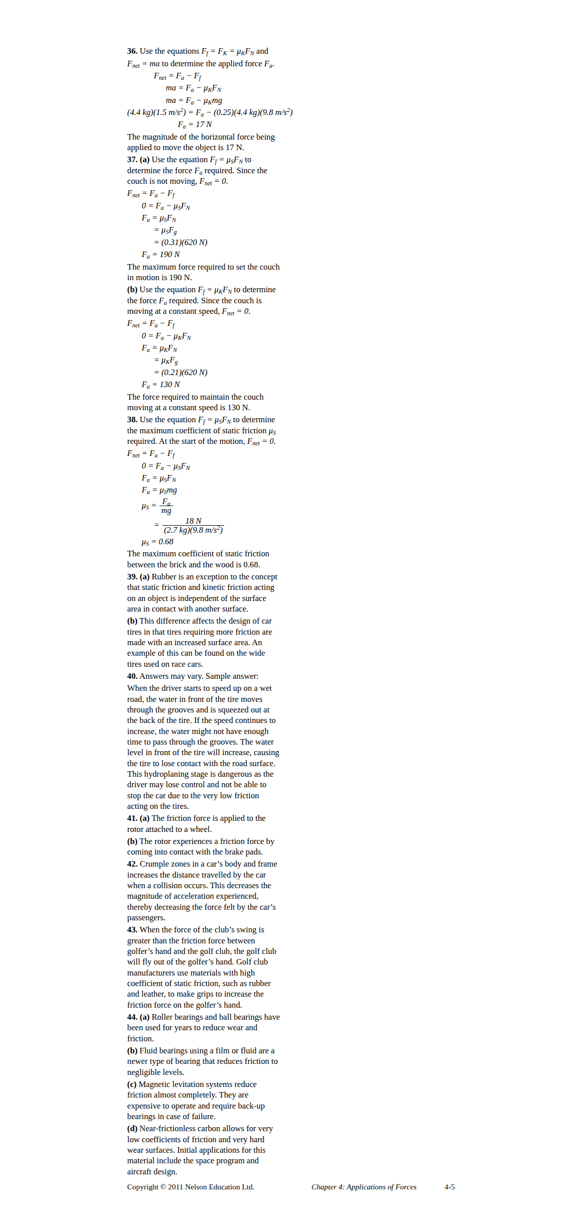36. Use the equations Ff = FK = μKFN and
Fnet = ma to determine the applied force Fa.
Fnet = Fa − Ff
ma = Fa − μKFN
ma = Fa − μKmg
(4.4 kg)(1.5 m/s2) = Fa − (0.25)(4.4 kg)(9.8 m/s2)
Fa = 17 N
The magnitude of the horizontal force being applied to move the object is 17 N.
37. (a) Use the equation Ff = μSFN to determine the force Fa required. Since the couch is not moving, Fnet = 0.
Fnet = Fa − Ff
0 = Fa − μSFN
Fa = μSFN
= μSFg
= (0.31)(620 N)
Fa = 190 N
The maximum force required to set the couch in motion is 190 N.
(b) Use the equation Ff = μKFN to determine the force Fa required. Since the couch is moving at a constant speed, Fnet = 0.
Fnet = Fa − Ff
0 = Fa − μKFN
Fa = μKFN
= μKFg
= (0.21)(620 N)
Fa = 130 N
The force required to maintain the couch moving at a constant speed is 130 N.
38. Use the equation Ff = μSFN to determine the maximum coefficient of static friction μS required. At the start of the motion, Fnet = 0.
Fnet = Fa − Ff
0 = Fa − μSFN
Fa = μSFN
Fa = μSmg
μS = Fa mg
= 18 N(2.7 kg)(9.8 m/s2)
μS = 0.68
The maximum coefficient of static friction between the brick and the wood is 0.68.
39. (a) Rubber is an exception to the concept that static friction and kinetic friction acting on an object is independent of the surface area in contact with another surface.
(b) This difference affects the design of car tires in that tires requiring more friction are made with an increased surface area. An example of this can be found on the wide tires used on race cars.
40. Answers may vary. Sample answer:
When the driver starts to speed up on a wet road, the water in front of the tire moves through the grooves and is squeezed out at the back of the tire. If the speed continues to increase, the water might not have enough time to pass through the grooves. The water level in front of the tire will increase, causing the tire to lose contact with the road surface. This hydroplaning stage is dangerous as the driver may lose control and not be able to stop the car due to the very low friction acting on the tires.
41. (a) The friction force is applied to the rotor attached to a wheel.
(b) The rotor experiences a friction force by coming into contact with the brake pads.
42. Crumple zones in a car’s body and frame increases the distance travelled by the car when a collision occurs. This decreases the magnitude of acceleration experienced, thereby decreasing the force felt by the car’s passengers.
43. When the force of the club’s swing is greater than the friction force between golfer’s hand and the golf club, the golf club will fly out of the golfer’s hand. Golf club manufacturers use materials with high coefficient of static friction, such as rubber and leather, to make grips to increase the friction force on the golfer’s hand.
44. (a) Roller bearings and ball bearings have been used for years to reduce wear and friction.
(b) Fluid bearings using a film or fluid are a newer type of bearing that reduces friction to negligible levels.
(c) Magnetic levitation systems reduce friction almost completely. They are expensive to operate and require back-up bearings in case of failure.
(d) Near-frictionless carbon allows for very low coefficients of friction and very hard wear surfaces. Initial applications for this material include the space program and aircraft design.
Copyright © 2011 Nelson Education Ltd.
Chapter 4: Applications of Forces
4-5